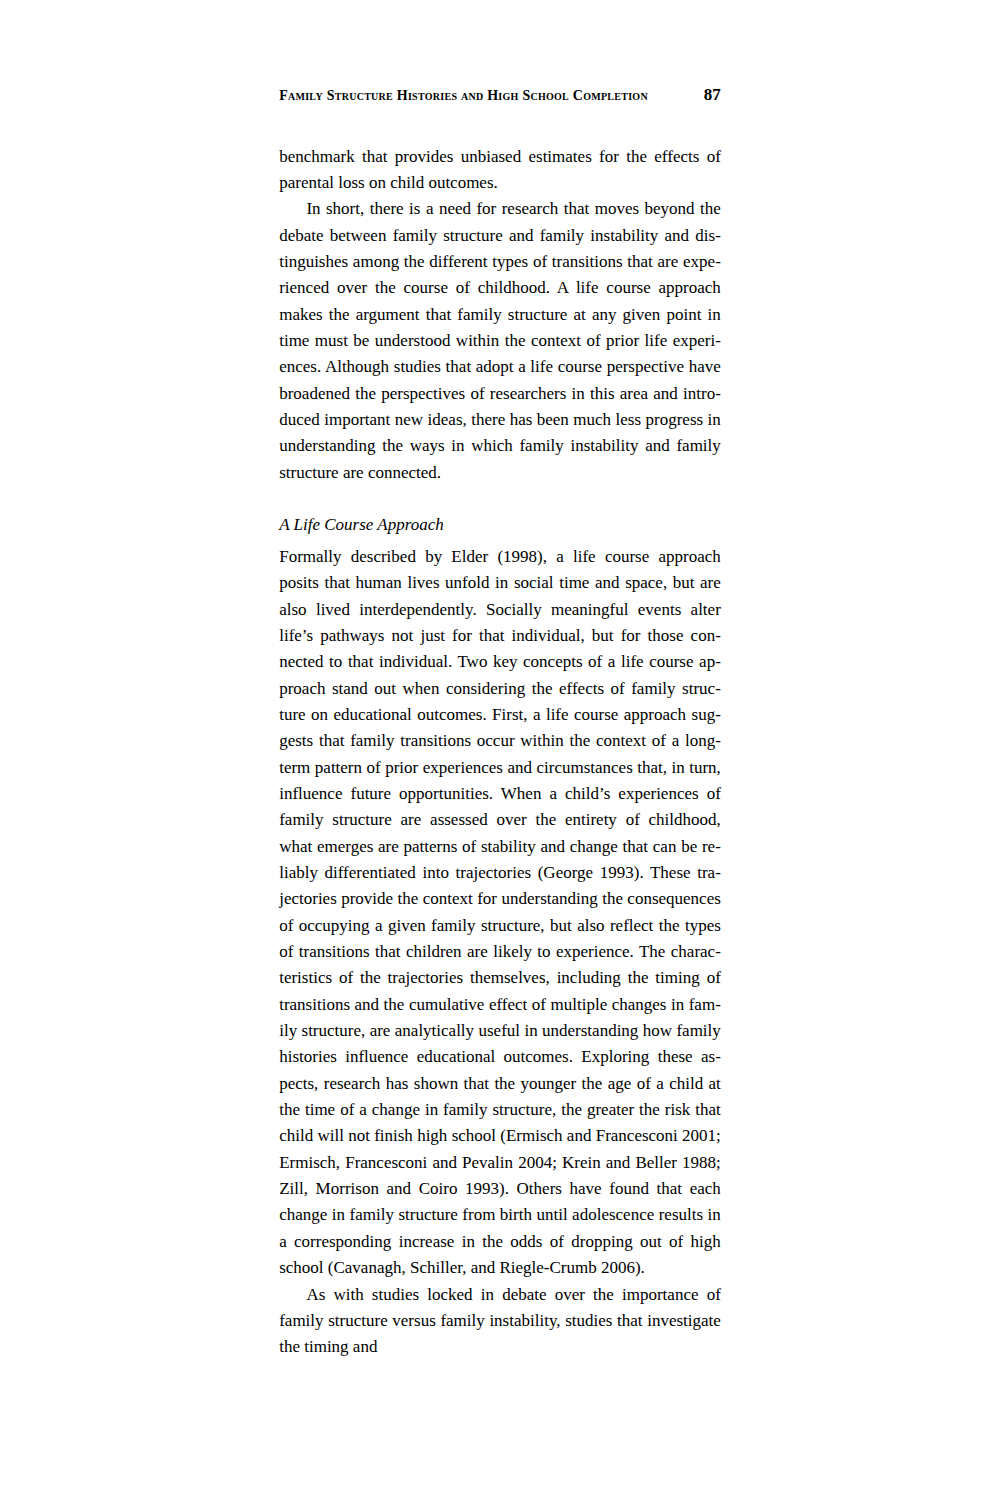Family Structure Histories and High School Completion 87
benchmark that provides unbiased estimates for the effects of parental loss on child outcomes.
In short, there is a need for research that moves beyond the debate between family structure and family instability and distinguishes among the different types of transitions that are experienced over the course of childhood. A life course approach makes the argument that family structure at any given point in time must be understood within the context of prior life experiences. Although studies that adopt a life course perspective have broadened the perspectives of researchers in this area and introduced important new ideas, there has been much less progress in understanding the ways in which family instability and family structure are connected.
A Life Course Approach
Formally described by Elder (1998), a life course approach posits that human lives unfold in social time and space, but are also lived interdependently. Socially meaningful events alter life’s pathways not just for that individual, but for those connected to that individual. Two key concepts of a life course approach stand out when considering the effects of family structure on educational outcomes. First, a life course approach suggests that family transitions occur within the context of a long-term pattern of prior experiences and circumstances that, in turn, influence future opportunities. When a child’s experiences of family structure are assessed over the entirety of childhood, what emerges are patterns of stability and change that can be reliably differentiated into trajectories (George 1993). These trajectories provide the context for understanding the consequences of occupying a given family structure, but also reflect the types of transitions that children are likely to experience. The characteristics of the trajectories themselves, including the timing of transitions and the cumulative effect of multiple changes in family structure, are analytically useful in understanding how family histories influence educational outcomes. Exploring these aspects, research has shown that the younger the age of a child at the time of a change in family structure, the greater the risk that child will not finish high school (Ermisch and Francesconi 2001; Ermisch, Francesconi and Pevalin 2004; Krein and Beller 1988; Zill, Morrison and Coiro 1993). Others have found that each change in family structure from birth until adolescence results in a corresponding increase in the odds of dropping out of high school (Cavanagh, Schiller, and Riegle-Crumb 2006).
As with studies locked in debate over the importance of family structure versus family instability, studies that investigate the timing and